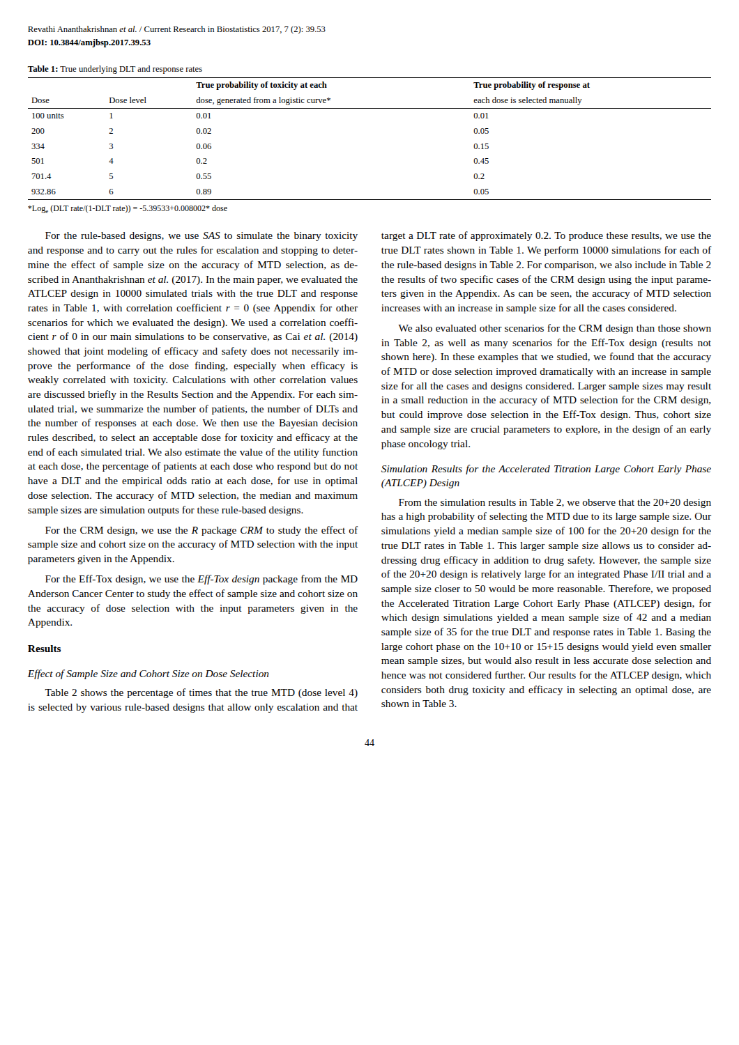Revathi Ananthakrishnan et al. / Current Research in Biostatistics 2017, 7 (2): 39.53
DOI: 10.3844/amjbsp.2017.39.53
Table 1: True underlying DLT and response rates
| | | True probability of toxicity at each | True probability of response at |
| --- | --- | --- | --- |
| Dose | Dose level | dose, generated from a logistic curve* | each dose is selected manually |
| 100 units | 1 | 0.01 | 0.01 |
| 200 | 2 | 0.02 | 0.05 |
| 334 | 3 | 0.06 | 0.15 |
| 501 | 4 | 0.2 | 0.45 |
| 701.4 | 5 | 0.55 | 0.2 |
| 932.86 | 6 | 0.89 | 0.05 |
*Loge (DLT rate/(1-DLT rate)) = -5.39533+0.008002* dose
For the rule-based designs, we use SAS to simulate the binary toxicity and response and to carry out the rules for escalation and stopping to determine the effect of sample size on the accuracy of MTD selection, as described in Ananthakrishnan et al. (2017). In the main paper, we evaluated the ATLCEP design in 10000 simulated trials with the true DLT and response rates in Table 1, with correlation coefficient r = 0 (see Appendix for other scenarios for which we evaluated the design). We used a correlation coefficient r of 0 in our main simulations to be conservative, as Cai et al. (2014) showed that joint modeling of efficacy and safety does not necessarily improve the performance of the dose finding, especially when efficacy is weakly correlated with toxicity. Calculations with other correlation values are discussed briefly in the Results Section and the Appendix. For each simulated trial, we summarize the number of patients, the number of DLTs and the number of responses at each dose. We then use the Bayesian decision rules described, to select an acceptable dose for toxicity and efficacy at the end of each simulated trial. We also estimate the value of the utility function at each dose, the percentage of patients at each dose who respond but do not have a DLT and the empirical odds ratio at each dose, for use in optimal dose selection. The accuracy of MTD selection, the median and maximum sample sizes are simulation outputs for these rule-based designs.
For the CRM design, we use the R package CRM to study the effect of sample size and cohort size on the accuracy of MTD selection with the input parameters given in the Appendix.
For the Eff-Tox design, we use the Eff-Tox design package from the MD Anderson Cancer Center to study the effect of sample size and cohort size on the accuracy of dose selection with the input parameters given in the Appendix.
Results
Effect of Sample Size and Cohort Size on Dose Selection
Table 2 shows the percentage of times that the true MTD (dose level 4) is selected by various rule-based designs that allow only escalation and that target a DLT rate of approximately 0.2. To produce these results, we use the true DLT rates shown in Table 1. We perform 10000 simulations for each of the rule-based designs in Table 2. For comparison, we also include in Table 2 the results of two specific cases of the CRM design using the input parameters given in the Appendix. As can be seen, the accuracy of MTD selection increases with an increase in sample size for all the cases considered.
We also evaluated other scenarios for the CRM design than those shown in Table 2, as well as many scenarios for the Eff-Tox design (results not shown here). In these examples that we studied, we found that the accuracy of MTD or dose selection improved dramatically with an increase in sample size for all the cases and designs considered. Larger sample sizes may result in a small reduction in the accuracy of MTD selection for the CRM design, but could improve dose selection in the Eff-Tox design. Thus, cohort size and sample size are crucial parameters to explore, in the design of an early phase oncology trial.
Simulation Results for the Accelerated Titration Large Cohort Early Phase (ATLCEP) Design
From the simulation results in Table 2, we observe that the 20+20 design has a high probability of selecting the MTD due to its large sample size. Our simulations yield a median sample size of 100 for the 20+20 design for the true DLT rates in Table 1. This larger sample size allows us to consider addressing drug efficacy in addition to drug safety. However, the sample size of the 20+20 design is relatively large for an integrated Phase I/II trial and a sample size closer to 50 would be more reasonable. Therefore, we proposed the Accelerated Titration Large Cohort Early Phase (ATLCEP) design, for which design simulations yielded a mean sample size of 42 and a median sample size of 35 for the true DLT and response rates in Table 1. Basing the large cohort phase on the 10+10 or 15+15 designs would yield even smaller mean sample sizes, but would also result in less accurate dose selection and hence was not considered further. Our results for the ATLCEP design, which considers both drug toxicity and efficacy in selecting an optimal dose, are shown in Table 3.
44